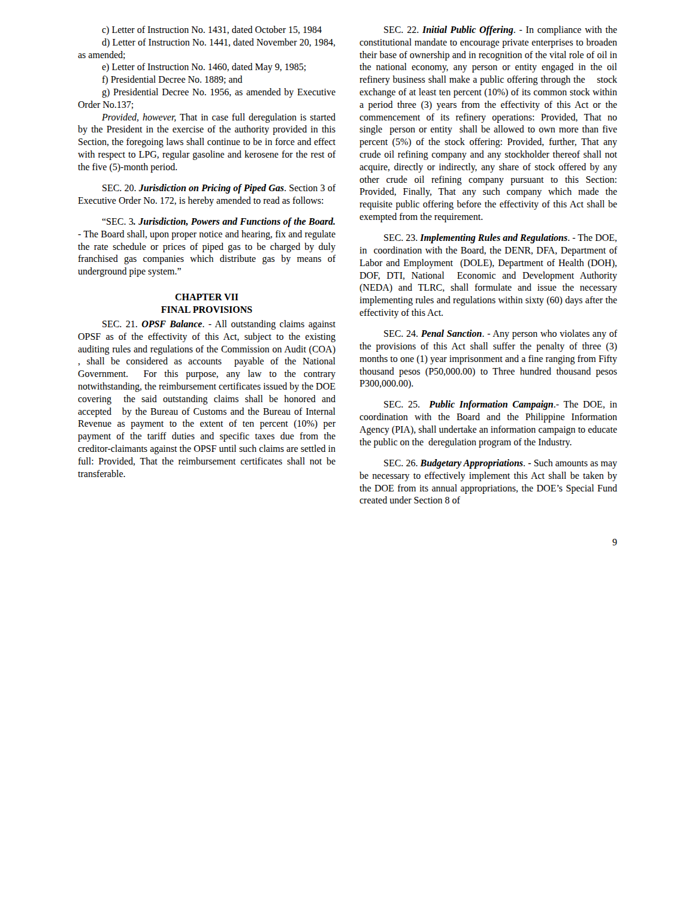c) Letter of Instruction No. 1431, dated October 15, 1984
d) Letter of Instruction No. 1441, dated November 20, 1984, as amended;
e) Letter of Instruction No. 1460, dated May 9, 1985;
f) Presidential Decree No. 1889; and
g) Presidential Decree No. 1956, as amended by Executive Order No.137;
Provided, however, That in case full deregulation is started by the President in the exercise of the authority provided in this Section, the foregoing laws shall continue to be in force and effect with respect to LPG, regular gasoline and kerosene for the rest of the five (5)-month period.
SEC. 20. Jurisdiction on Pricing of Piped Gas. Section 3 of Executive Order No. 172, is hereby amended to read as follows:
“SEC. 3. Jurisdiction, Powers and Functions of the Board. - The Board shall, upon proper notice and hearing, fix and regulate the rate schedule or prices of piped gas to be charged by duly franchised gas companies which distribute gas by means of underground pipe system.”
CHAPTER VIIFINAL PROVISIONS
SEC. 21. OPSF Balance. - All outstanding claims against OPSF as of the effectivity of this Act, subject to the existing auditing rules and regulations of the Commission on Audit (COA) , shall be considered as accounts payable of the National Government. For this purpose, any law to the contrary notwithstanding, the reimbursement certificates issued by the DOE covering the said outstanding claims shall be honored and accepted by the Bureau of Customs and the Bureau of Internal Revenue as payment to the extent of ten percent (10%) per payment of the tariff duties and specific taxes due from the creditor-claimants against the OPSF until such claims are settled in full: Provided, That the reimbursement certificates shall not be transferable.
SEC. 22. Initial Public Offering. - In compliance with the constitutional mandate to encourage private enterprises to broaden their base of ownership and in recognition of the vital role of oil in the national economy, any person or entity engaged in the oil refinery business shall make a public offering through the stock exchange of at least ten percent (10%) of its common stock within a period three (3) years from the effectivity of this Act or the commencement of its refinery operations: Provided, That no single person or entity shall be allowed to own more than five percent (5%) of the stock offering: Provided, further, That any crude oil refining company and any stockholder thereof shall not acquire, directly or indirectly, any share of stock offered by any other crude oil refining company pursuant to this Section: Provided, Finally, That any such company which made the requisite public offering before the effectivity of this Act shall be exempted from the requirement.
SEC. 23. Implementing Rules and Regulations. - The DOE, in coordination with the Board, the DENR, DFA, Department of Labor and Employment (DOLE), Department of Health (DOH), DOF, DTI, National Economic and Development Authority (NEDA) and TLRC, shall formulate and issue the necessary implementing rules and regulations within sixty (60) days after the effectivity of this Act.
SEC. 24. Penal Sanction. - Any person who violates any of the provisions of this Act shall suffer the penalty of three (3) months to one (1) year imprisonment and a fine ranging from Fifty thousand pesos (P50,000.00) to Three hundred thousand pesos P300,000.00).
SEC. 25. Public Information Campaign.- The DOE, in coordination with the Board and the Philippine Information Agency (PIA), shall undertake an information campaign to educate the public on the deregulation program of the Industry.
SEC. 26. Budgetary Appropriations. - Such amounts as may be necessary to effectively implement this Act shall be taken by the DOE from its annual appropriations, the DOE’s Special Fund created under Section 8 of
9